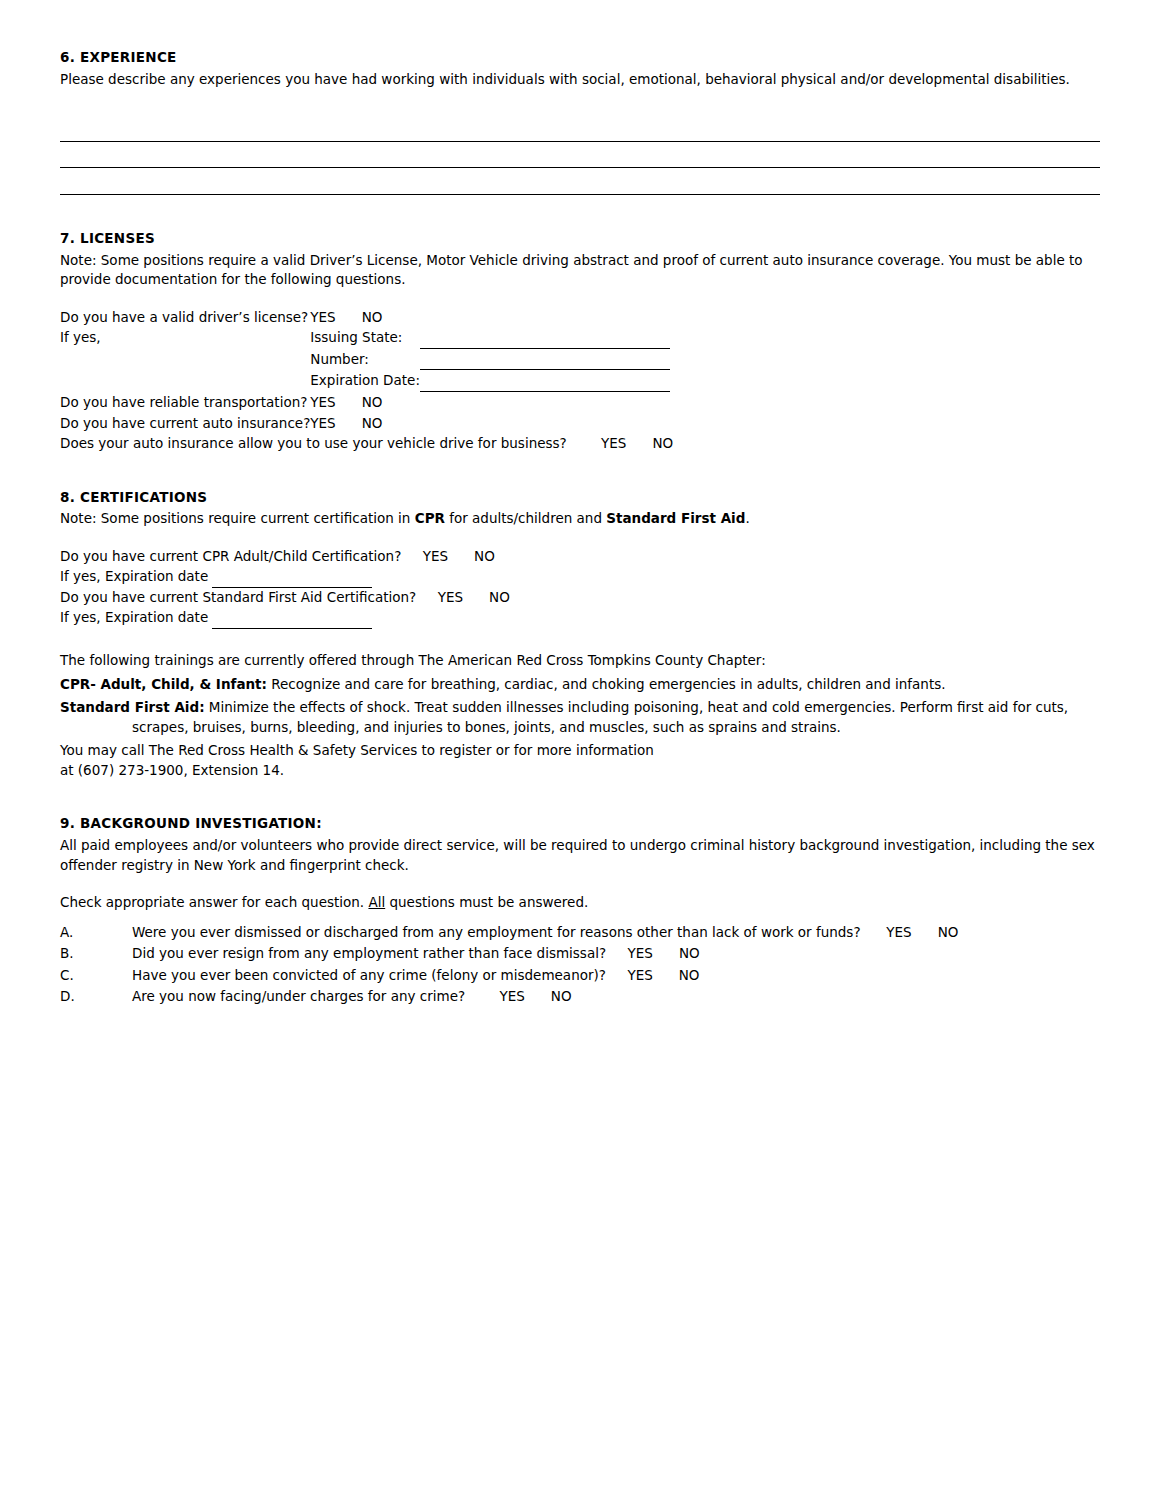6. EXPERIENCE
Please describe any experiences you have had working with individuals with social, emotional, behavioral physical and/or developmental disabilities.
7. LICENSES
Note: Some positions require a valid Driver’s License, Motor Vehicle driving abstract and proof of current auto insurance coverage. You must be able to provide documentation for the following questions.
| Do you have a valid driver’s license? | YES NO | | |
| If yes, | Issuing State: | |
| | Number: | |
| | Expiration Date: | |
| Do you have reliable transportation? | YES NO | |
| Do you have current auto insurance? | YES NO | |
Does your auto insurance allow you to use your vehicle drive for business? YES NO
8. CERTIFICATIONS
Note: Some positions require current certification in CPR for adults/children and Standard First Aid.
| Do you have current CPR Adult/Child Certification? | YES NO |
If yes, Expiration date
| Do you have current Standard First Aid Certification? | YES NO |
If yes, Expiration date
The following trainings are currently offered through The American Red Cross Tompkins County Chapter:
CPR- Adult, Child, & Infant: Recognize and care for breathing, cardiac, and choking emergencies in adults, children and infants.
Standard First Aid: Minimize the effects of shock. Treat sudden illnesses including poisoning, heat and cold emergencies. Perform first aid for cuts, scrapes, bruises, burns, bleeding, and injuries to bones, joints, and muscles, such as sprains and strains.
You may call The Red Cross Health & Safety Services to register or for more information
at (607) 273-1900, Extension 14.
9. BACKGROUND INVESTIGATION:
All paid employees and/or volunteers who provide direct service, will be required to undergo criminal history background investigation, including the sex offender registry in New York and fingerprint check.
Check appropriate answer for each question. All questions must be answered.
A. Were you ever dismissed or discharged from any employment for reasons other than lack of work or funds? YES NO
B. Did you ever resign from any employment rather than face dismissal? YES NO
C. Have you ever been convicted of any crime (felony or misdemeanor)? YES NO
D. Are you now facing/under charges for any crime? YES NO